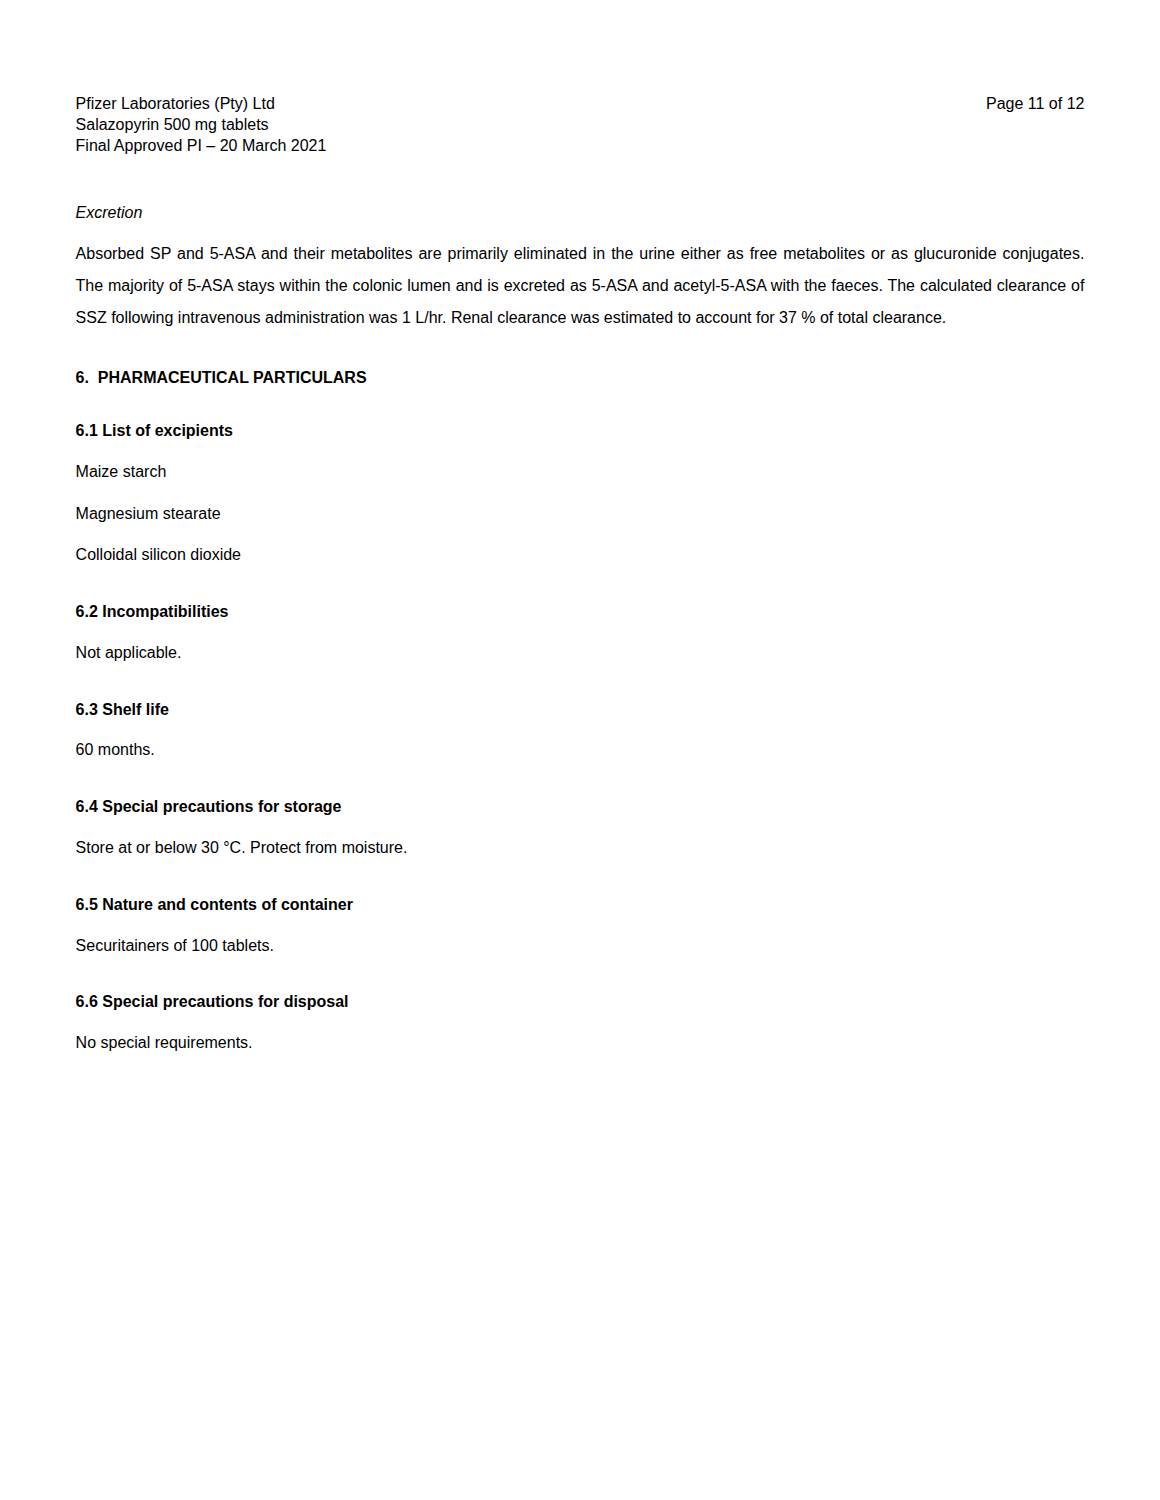Pfizer Laboratories (Pty) Ltd
Salazopyrin 500 mg tablets
Final Approved PI – 20 March 2021
Page 11 of 12
Excretion
Absorbed SP and 5-ASA and their metabolites are primarily eliminated in the urine either as free metabolites or as glucuronide conjugates. The majority of 5-ASA stays within the colonic lumen and is excreted as 5-ASA and acetyl-5-ASA with the faeces. The calculated clearance of SSZ following intravenous administration was 1 L/hr. Renal clearance was estimated to account for 37 % of total clearance.
6. PHARMACEUTICAL PARTICULARS
6.1 List of excipients
Maize starch
Magnesium stearate
Colloidal silicon dioxide
6.2 Incompatibilities
Not applicable.
6.3 Shelf life
60 months.
6.4 Special precautions for storage
Store at or below 30 °C. Protect from moisture.
6.5 Nature and contents of container
Securitainers of 100 tablets.
6.6 Special precautions for disposal
No special requirements.